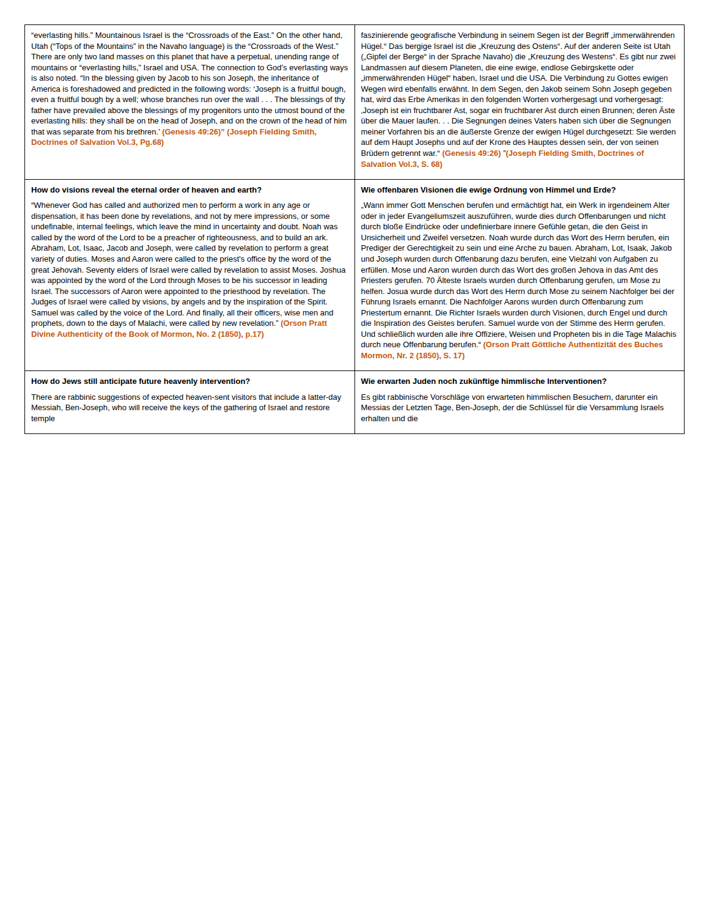| “everlasting hills.” Mountainous Israel is the “Crossroads of the East.” On the other hand, Utah (“Tops of the Mountains” in the Navaho language) is the “Crossroads of the West.” There are only two land masses on this planet that have a perpetual, unending range of mountains or “everlasting hills,” Israel and USA. The connection to God’s everlasting ways is also noted. “In the blessing given by Jacob to his son Joseph, the inheritance of America is foreshadowed and predicted in the following words: ‘Joseph is a fruitful bough, even a fruitful bough by a well; whose branches run over the wall . . . The blessings of thy father have prevailed above the blessings of my progenitors unto the utmost bound of the everlasting hills: they shall be on the head of Joseph, and on the crown of the head of him that was separate from his brethren.’ (Genesis 49:26)” (Joseph Fielding Smith, Doctrines of Salvation Vol.3, Pg.68) | faszinierende geografische Verbindung in seinem Segen ist der Begriff „immerwährenden Hügel.“ Das bergige Israel ist die „Kreuzung des Ostens“. Auf der anderen Seite ist Utah („Gipfel der Berge“ in der Sprache Navaho) die „Kreuzung des Westens“. Es gibt nur zwei Landmassen auf diesem Planeten, die eine ewige, endlose Gebirgskette oder „immerwährenden Hügel“ haben, Israel und die USA. Die Verbindung zu Gottes ewigen Wegen wird ebenfalls erwähnt. In dem Segen, den Jakob seinem Sohn Joseph gegeben hat, wird das Erbe Amerikas in den folgenden Worten vorhergesagt und vorhergesagt: ‚Joseph ist ein fruchtbarer Ast, sogar ein fruchtbarer Ast durch einen Brunnen; deren Äste über die Mauer laufen. . . Die Segnungen deines Vaters haben sich über die Segnungen meiner Vorfahren bis an die äußerste Grenze der ewigen Hügel durchgesetzt: Sie werden auf dem Haupt Josephs und auf der Krone des Hauptes dessen sein, der von seinen Brüdern getrennt war.“ (Genesis 49:26) ” (Joseph Fielding Smith, Doctrines of Salvation Vol.3, S. 68) |
| How do visions reveal the eternal order of heaven and earth? “Whenever God has called and authorized men to perform a work in any age or dispensation, it has been done by revelations, and not by mere impressions, or some undefinable, internal feelings, which leave the mind in uncertainty and doubt. Noah was called by the word of the Lord to be a preacher of righteousness, and to build an ark. Abraham, Lot, Isaac, Jacob and Joseph, were called by revelation to perform a great variety of duties. Moses and Aaron were called to the priest's office by the word of the great Jehovah. Seventy elders of Israel were called by revelation to assist Moses. Joshua was appointed by the word of the Lord through Moses to be his successor in leading Israel. The successors of Aaron were appointed to the priesthood by revelation. The Judges of Israel were called by visions, by angels and by the inspiration of the Spirit. Samuel was called by the voice of the Lord. And finally, all their officers, wise men and prophets, down to the days of Malachi, were called by new revelation.” (Orson Pratt Divine Authenticity of the Book of Mormon, No. 2 (1850), p.17) | Wie offenbaren Visionen die ewige Ordnung von Himmel und Erde? „Wann immer Gott Menschen berufen und ermächtigt hat, ein Werk in irgendeinem Alter oder in jeder Evangeliumszeit auszuführen, wurde dies durch Offenbarungen und nicht durch bloße Eindrücke oder undefinierbare innere Gefühle getan, die den Geist in Unsicherheit und Zweifel versetzen. Noah wurde durch das Wort des Herrn berufen, ein Prediger der Gerechtigkeit zu sein und eine Arche zu bauen. Abraham, Lot, Isaak, Jakob und Joseph wurden durch Offenbarung dazu berufen, eine Vielzahl von Aufgaben zu erfüllen. Mose und Aaron wurden durch das Wort des großen Jehova in das Amt des Priesters gerufen. 70 Älteste Israels wurden durch Offenbarung gerufen, um Mose zu helfen. Josua wurde durch das Wort des Herrn durch Mose zu seinem Nachfolger bei der Führung Israels ernannt. Die Nachfolger Aarons wurden durch Offenbarung zum Priestertum ernannt. Die Richter Israels wurden durch Visionen, durch Engel und durch die Inspiration des Geistes berufen. Samuel wurde von der Stimme des Herrn gerufen. Und schließlich wurden alle ihre Offiziere, Weisen und Propheten bis in die Tage Malachis durch neue Offenbarung berufen.“ (Orson Pratt Göttliche Authentizität des Buches Mormon, Nr. 2 (1850), S. 17) |
| How do Jews still anticipate future heavenly intervention? There are rabbinic suggestions of expected heaven-sent visitors that include a latter-day Messiah, Ben-Joseph, who will receive the keys of the gathering of Israel and restore temple | Wie erwarten Juden noch zukünftige himmlische Interventionen? Es gibt rabbinische Vorschläge von erwarteten himmlischen Besuchern, darunter ein Messias der Letzten Tage, Ben-Joseph, der die Schlüssel für die Versammlung Israels erhalten und die |